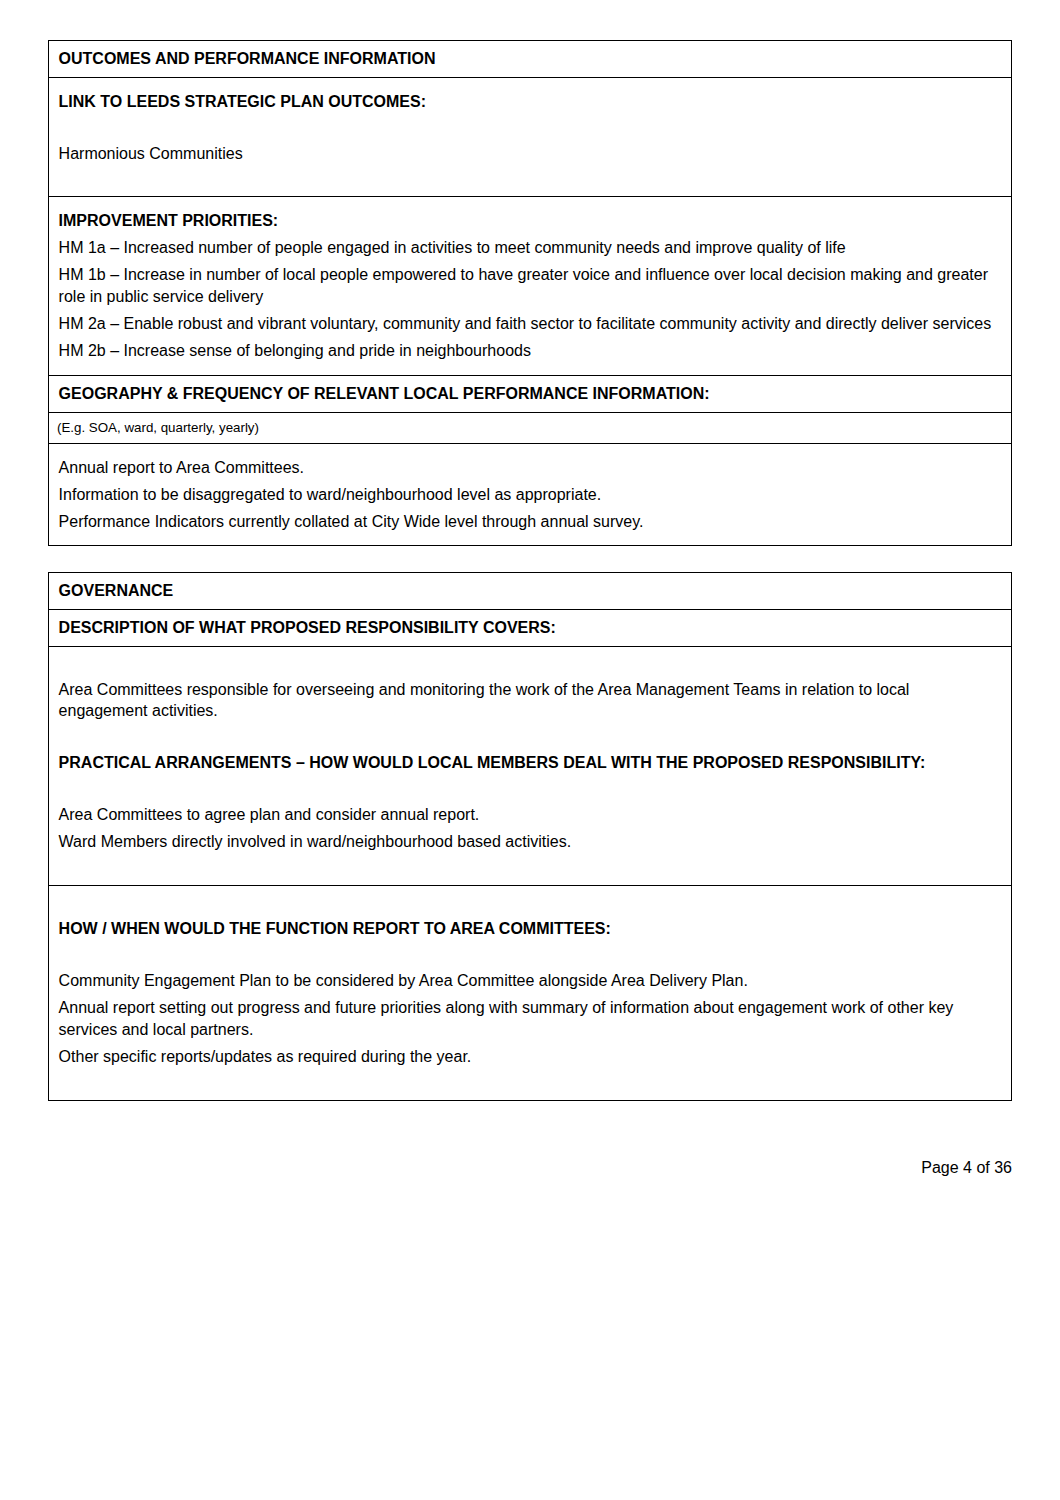| OUTCOMES AND PERFORMANCE INFORMATION |
| LINK TO LEEDS STRATEGIC PLAN OUTCOMES: Harmonious Communities |
| IMPROVEMENT PRIORITIES: HM 1a – Increased number of people engaged in activities to meet community needs and improve quality of life HM 1b – Increase in number of local people empowered to have greater voice and influence over local decision making and greater role in public service delivery HM 2a – Enable robust and vibrant voluntary, community and faith sector to facilitate community activity and directly deliver services HM 2b – Increase sense of belonging and pride in neighbourhoods |
| GEOGRAPHY & FREQUENCY OF RELEVANT LOCAL PERFORMANCE INFORMATION: |
| (E.g. SOA, ward, quarterly, yearly) |
| Annual report to Area Committees. Information to be disaggregated to ward/neighbourhood level as appropriate. Performance Indicators currently collated at City Wide level through annual survey. |
| GOVERNANCE |
| DESCRIPTION OF WHAT PROPOSED RESPONSIBILITY COVERS: |
| Area Committees responsible for overseeing and monitoring the work of the Area Management Teams in relation to local engagement activities. PRACTICAL ARRANGEMENTS – HOW WOULD LOCAL MEMBERS DEAL WITH THE PROPOSED RESPONSIBILITY: Area Committees to agree plan and consider annual report. Ward Members directly involved in ward/neighbourhood based activities. |
| HOW / WHEN WOULD THE FUNCTION REPORT TO AREA COMMITTEES: Community Engagement Plan to be considered by Area Committee alongside Area Delivery Plan. Annual report setting out progress and future priorities along with summary of information about engagement work of other key services and local partners. Other specific reports/updates as required during the year. |
Page 4 of 36